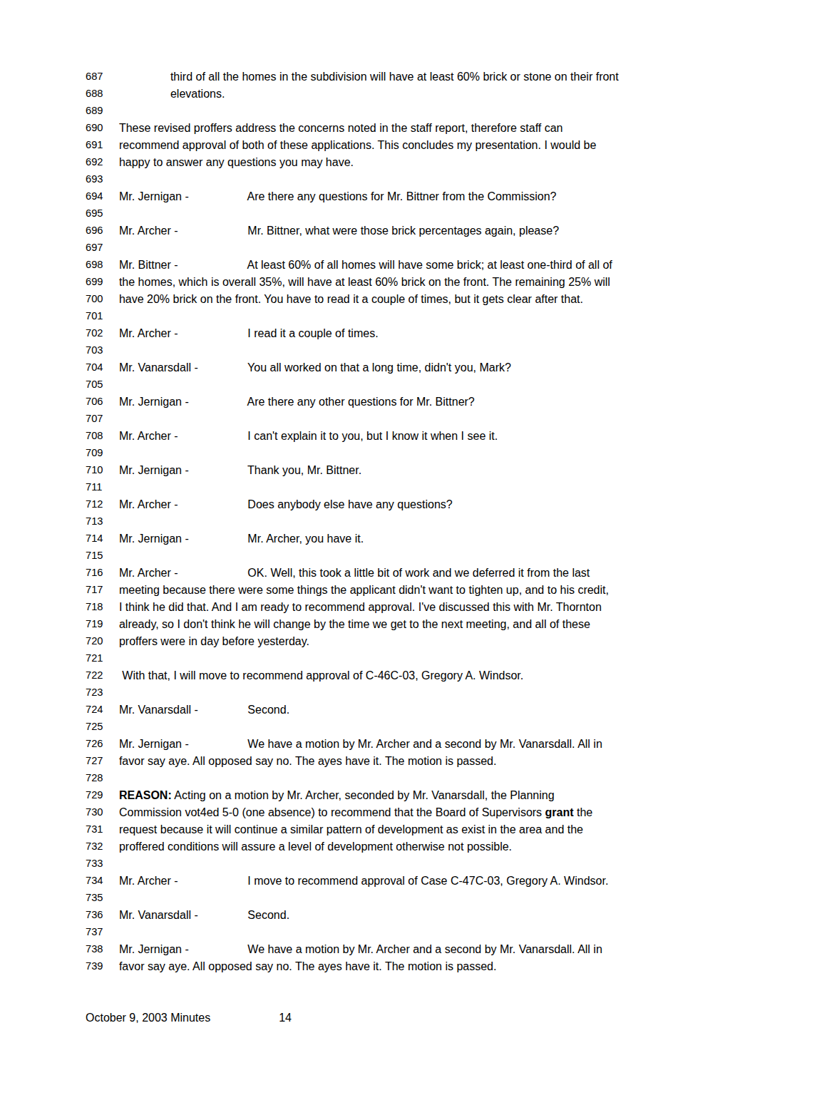687 third of all the homes in the subdivision will have at least 60% brick or stone on their front
688 elevations.
689
690 These revised proffers address the concerns noted in the staff report, therefore staff can
691 recommend approval of both of these applications. This concludes my presentation. I would be
692 happy to answer any questions you may have.
693
694 Mr. Jernigan - Are there any questions for Mr. Bittner from the Commission?
695
696 Mr. Archer - Mr. Bittner, what were those brick percentages again, please?
697
698 Mr. Bittner - At least 60% of all homes will have some brick; at least one-third of all of
699 the homes, which is overall 35%, will have at least 60% brick on the front. The remaining 25% will
700 have 20% brick on the front. You have to read it a couple of times, but it gets clear after that.
701
702 Mr. Archer - I read it a couple of times.
703
704 Mr. Vanarsdall - You all worked on that a long time, didn't you, Mark?
705
706 Mr. Jernigan - Are there any other questions for Mr. Bittner?
707
708 Mr. Archer - I can't explain it to you, but I know it when I see it.
709
710 Mr. Jernigan - Thank you, Mr. Bittner.
711
712 Mr. Archer - Does anybody else have any questions?
713
714 Mr. Jernigan - Mr. Archer, you have it.
715
716 Mr. Archer - OK. Well, this took a little bit of work and we deferred it from the last
717 meeting because there were some things the applicant didn't want to tighten up, and to his credit,
718 I think he did that. And I am ready to recommend approval. I've discussed this with Mr. Thornton
719 already, so I don't think he will change by the time we get to the next meeting, and all of these
720 proffers were in day before yesterday.
721
722 With that, I will move to recommend approval of C-46C-03, Gregory A. Windsor.
723
724 Mr. Vanarsdall - Second.
725
726 Mr. Jernigan - We have a motion by Mr. Archer and a second by Mr. Vanarsdall. All in
727 favor say aye. All opposed say no. The ayes have it. The motion is passed.
728
729 REASON: Acting on a motion by Mr. Archer, seconded by Mr. Vanarsdall, the Planning
730 Commission vot4ed 5-0 (one absence) to recommend that the Board of Supervisors grant the
731 request because it will continue a similar pattern of development as exist in the area and the
732 proffered conditions will assure a level of development otherwise not possible.
733
734 Mr. Archer - I move to recommend approval of Case C-47C-03, Gregory A. Windsor.
735
736 Mr. Vanarsdall - Second.
737
738 Mr. Jernigan - We have a motion by Mr. Archer and a second by Mr. Vanarsdall. All in
739 favor say aye. All opposed say no. The ayes have it. The motion is passed.
October 9, 2003 Minutes 14